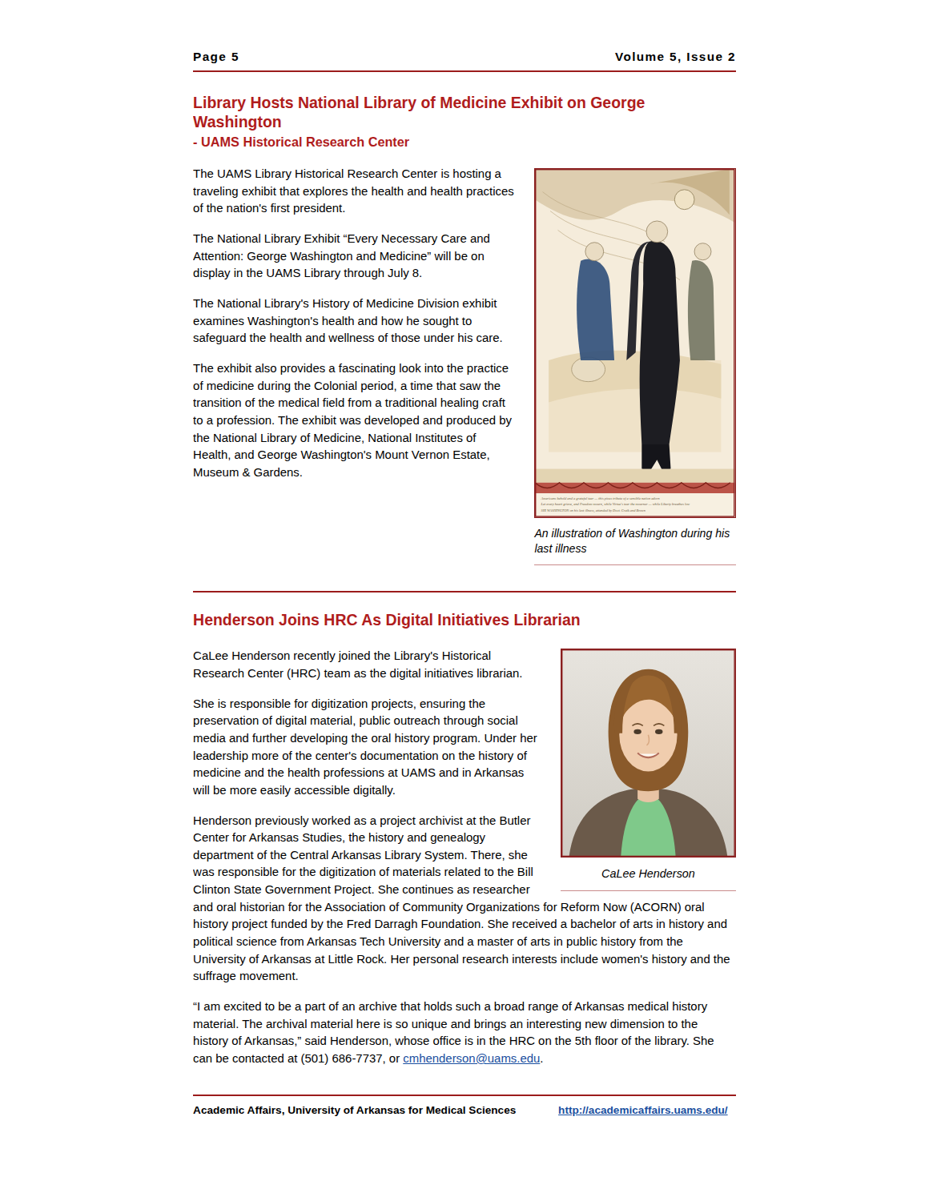Page 5 Volume 5, Issue 2
Library Hosts National Library of Medicine Exhibit on George Washington
- UAMS Historical Research Center
Americans behold and a grateful tear — this pious tribute of a sensible nation adorn Let every heart grieve, and Freedom mourn, while Virtue's tear the mourner — while Liberty breathes low SIR WASHINGTON on his last illness, attended by Doct. Craik and Brown
An illustration of Washington during his last illness
The UAMS Library Historical Research Center is hosting a traveling exhibit that explores the health and health practices of the nation's first president.
The National Library Exhibit “Every Necessary Care and Attention: George Washington and Medicine” will be on display in the UAMS Library through July 8.
The National Library's History of Medicine Division exhibit examines Washington's health and how he sought to safeguard the health and wellness of those under his care.
The exhibit also provides a fascinating look into the practice of medicine during the Colonial period, a time that saw the transition of the medical field from a traditional healing craft to a profession. The exhibit was developed and produced by the National Library of Medicine, National Institutes of Health, and George Washington's Mount Vernon Estate, Museum & Gardens.
Henderson Joins HRC As Digital Initiatives Librarian
CaLee Henderson
CaLee Henderson recently joined the Library's Historical Research Center (HRC) team as the digital initiatives librarian.
She is responsible for digitization projects, ensuring the preservation of digital material, public outreach through social media and further developing the oral history program. Under her leadership more of the center's documentation on the history of medicine and the health professions at UAMS and in Arkansas will be more easily accessible digitally.
Henderson previously worked as a project archivist at the Butler Center for Arkansas Studies, the history and genealogy department of the Central Arkansas Library System. There, she was responsible for the digitization of materials related to the Bill Clinton State Government Project. She continues as researcher and oral historian for the Association of Community Organizations for Reform Now (ACORN) oral history project funded by the Fred Darragh Foundation. She received a bachelor of arts in history and political science from Arkansas Tech University and a master of arts in public history from the University of Arkansas at Little Rock. Her personal research interests include women's history and the suffrage movement.
“I am excited to be a part of an archive that holds such a broad range of Arkansas medical history material. The archival material here is so unique and brings an interesting new dimension to the history of Arkansas,” said Henderson, whose office is in the HRC on the 5th floor of the library. She can be contacted at (501) 686-7737, or cmhenderson@uams.edu.
Academic Affairs, University of Arkansas for Medical Sciences http://academicaffairs.uams.edu/